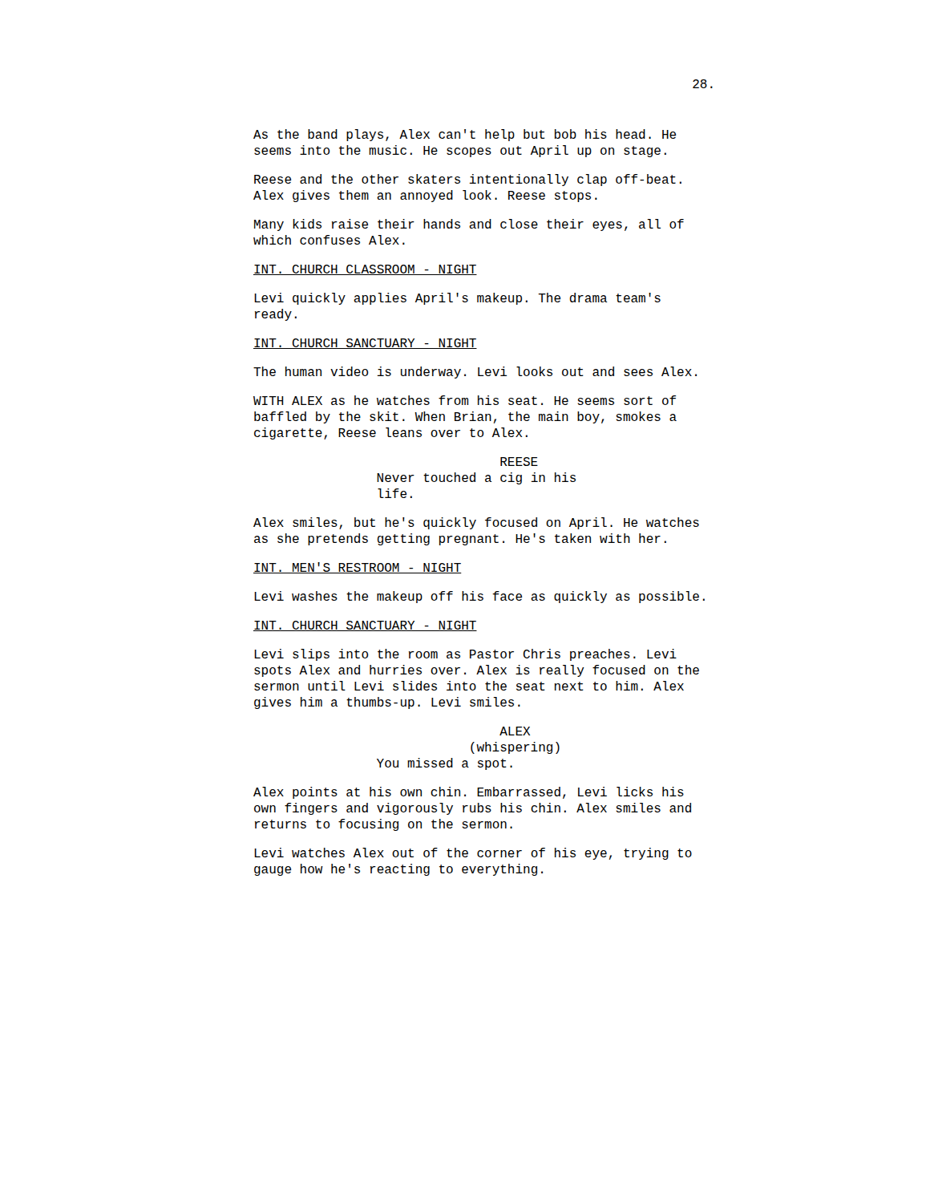28.
As the band plays, Alex can't help but bob his head. He seems into the music. He scopes out April up on stage.
Reese and the other skaters intentionally clap off-beat. Alex gives them an annoyed look. Reese stops.
Many kids raise their hands and close their eyes, all of which confuses Alex.
INT. CHURCH CLASSROOM - NIGHT
Levi quickly applies April's makeup. The drama team's ready.
INT. CHURCH SANCTUARY - NIGHT
The human video is underway. Levi looks out and sees Alex.
WITH ALEX as he watches from his seat. He seems sort of baffled by the skit. When Brian, the main boy, smokes a cigarette, Reese leans over to Alex.
REESE
Never touched a cig in his life.
Alex smiles, but he's quickly focused on April. He watches as she pretends getting pregnant. He's taken with her.
INT. MEN'S RESTROOM - NIGHT
Levi washes the makeup off his face as quickly as possible.
INT. CHURCH SANCTUARY - NIGHT
Levi slips into the room as Pastor Chris preaches. Levi spots Alex and hurries over. Alex is really focused on the sermon until Levi slides into the seat next to him. Alex gives him a thumbs-up. Levi smiles.
ALEX
(whispering)
You missed a spot.
Alex points at his own chin. Embarrassed, Levi licks his own fingers and vigorously rubs his chin. Alex smiles and returns to focusing on the sermon.
Levi watches Alex out of the corner of his eye, trying to gauge how he's reacting to everything.